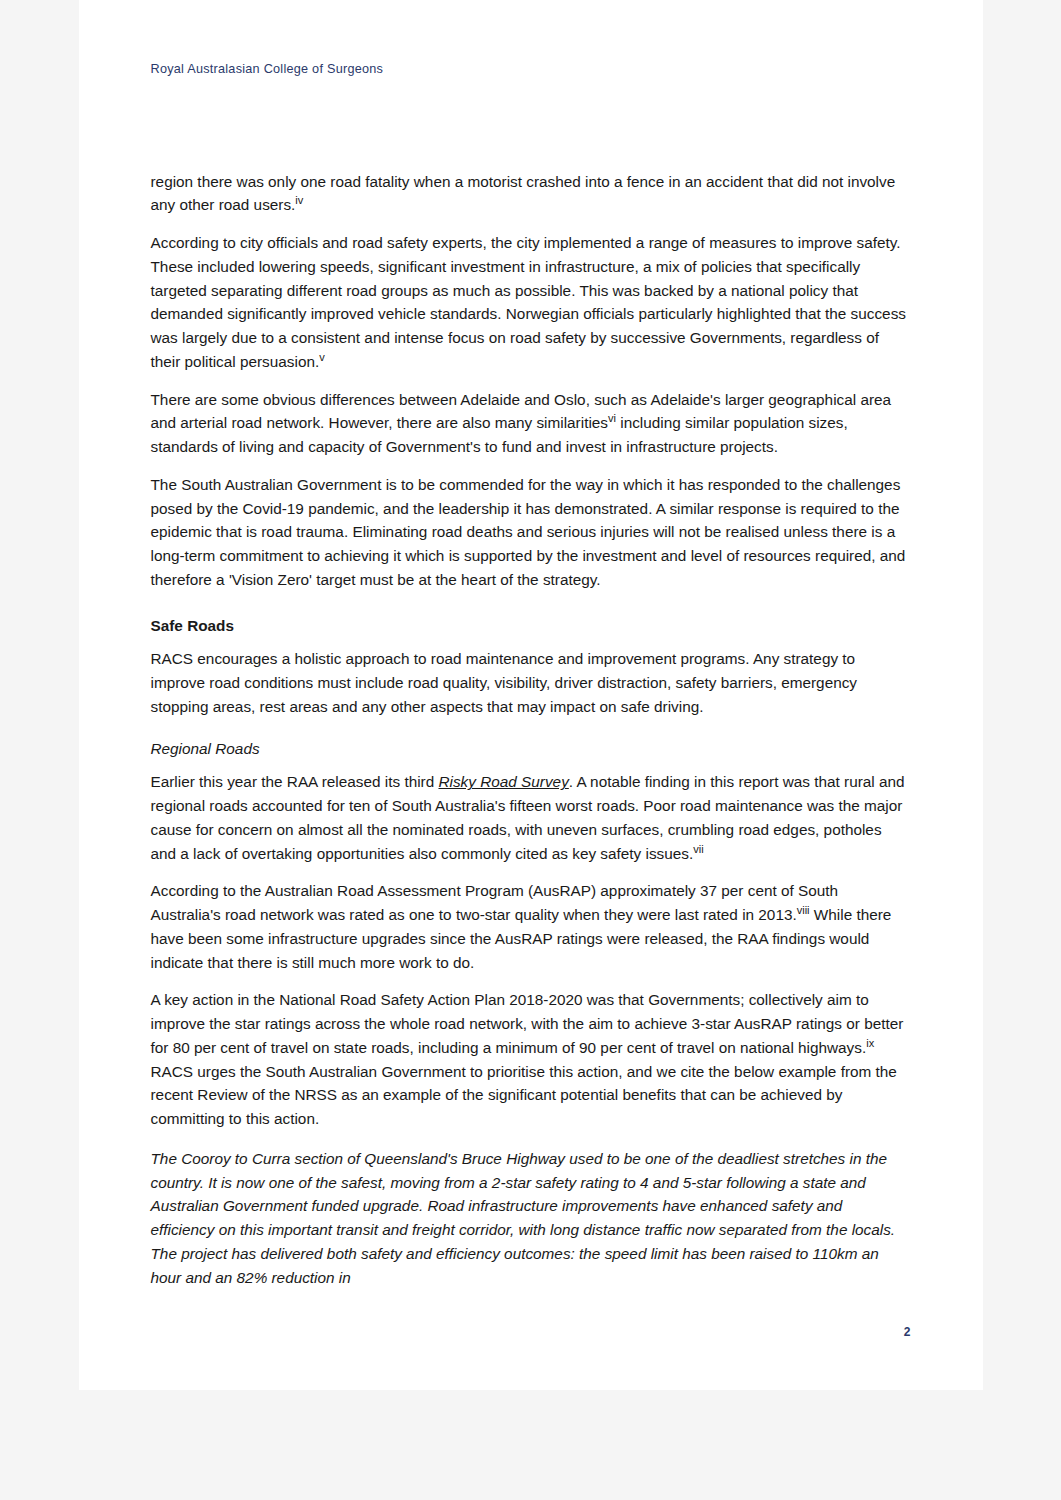Royal Australasian College of Surgeons
region there was only one road fatality when a motorist crashed into a fence in an accident that did not involve any other road users.iv
According to city officials and road safety experts, the city implemented a range of measures to improve safety. These included lowering speeds, significant investment in infrastructure, a mix of policies that specifically targeted separating different road groups as much as possible. This was backed by a national policy that demanded significantly improved vehicle standards. Norwegian officials particularly highlighted that the success was largely due to a consistent and intense focus on road safety by successive Governments, regardless of their political persuasion.v
There are some obvious differences between Adelaide and Oslo, such as Adelaide's larger geographical area and arterial road network. However, there are also many similaritiesvi including similar population sizes, standards of living and capacity of Government's to fund and invest in infrastructure projects.
The South Australian Government is to be commended for the way in which it has responded to the challenges posed by the Covid-19 pandemic, and the leadership it has demonstrated. A similar response is required to the epidemic that is road trauma. Eliminating road deaths and serious injuries will not be realised unless there is a long-term commitment to achieving it which is supported by the investment and level of resources required, and therefore a 'Vision Zero' target must be at the heart of the strategy.
Safe Roads
RACS encourages a holistic approach to road maintenance and improvement programs. Any strategy to improve road conditions must include road quality, visibility, driver distraction, safety barriers, emergency stopping areas, rest areas and any other aspects that may impact on safe driving.
Regional Roads
Earlier this year the RAA released its third Risky Road Survey. A notable finding in this report was that rural and regional roads accounted for ten of South Australia's fifteen worst roads. Poor road maintenance was the major cause for concern on almost all the nominated roads, with uneven surfaces, crumbling road edges, potholes and a lack of overtaking opportunities also commonly cited as key safety issues.vii
According to the Australian Road Assessment Program (AusRAP) approximately 37 per cent of South Australia's road network was rated as one to two-star quality when they were last rated in 2013.viii While there have been some infrastructure upgrades since the AusRAP ratings were released, the RAA findings would indicate that there is still much more work to do.
A key action in the National Road Safety Action Plan 2018-2020 was that Governments; collectively aim to improve the star ratings across the whole road network, with the aim to achieve 3-star AusRAP ratings or better for 80 per cent of travel on state roads, including a minimum of 90 per cent of travel on national highways.ix RACS urges the South Australian Government to prioritise this action, and we cite the below example from the recent Review of the NRSS as an example of the significant potential benefits that can be achieved by committing to this action.
The Cooroy to Curra section of Queensland's Bruce Highway used to be one of the deadliest stretches in the country. It is now one of the safest, moving from a 2-star safety rating to 4 and 5-star following a state and Australian Government funded upgrade. Road infrastructure improvements have enhanced safety and efficiency on this important transit and freight corridor, with long distance traffic now separated from the locals. The project has delivered both safety and efficiency outcomes: the speed limit has been raised to 110km an hour and an 82% reduction in
2